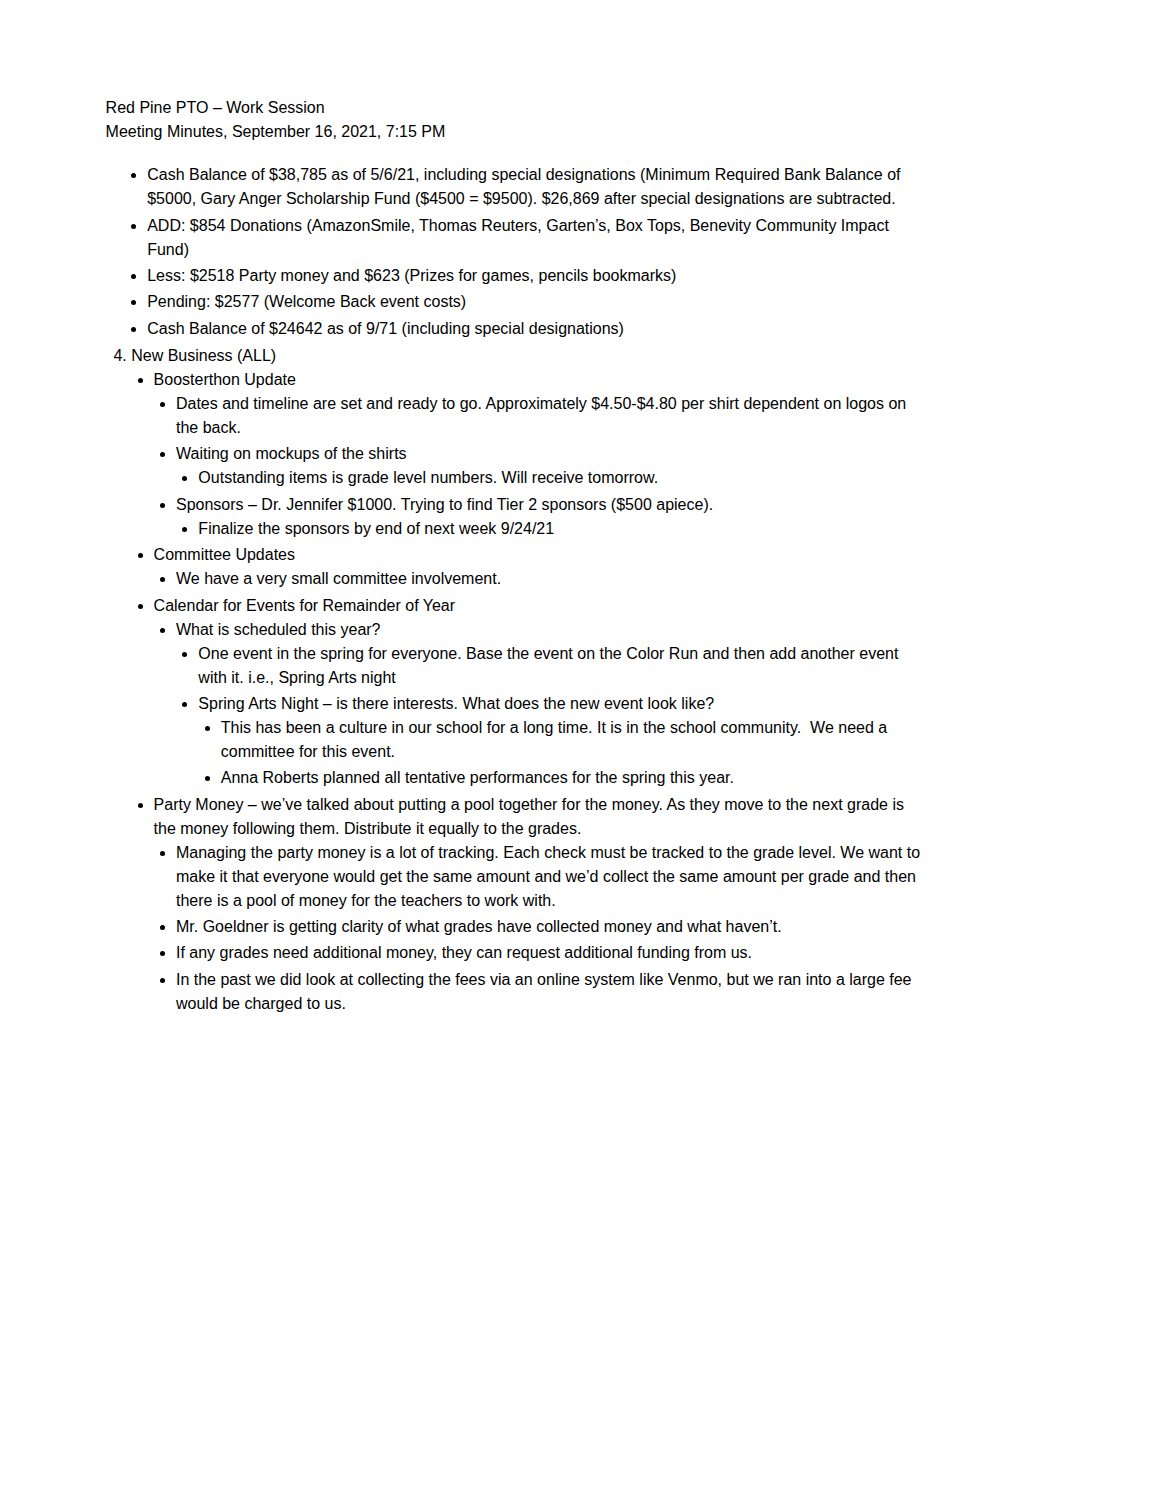Red Pine PTO – Work Session
Meeting Minutes, September 16, 2021, 7:15 PM
Cash Balance of $38,785 as of 5/6/21, including special designations (Minimum Required Bank Balance of $5000, Gary Anger Scholarship Fund ($4500 = $9500). $26,869 after special designations are subtracted.
ADD: $854 Donations (AmazonSmile, Thomas Reuters, Garten’s, Box Tops, Benevity Community Impact Fund)
Less: $2518 Party money and $623 (Prizes for games, pencils bookmarks)
Pending: $2577 (Welcome Back event costs)
Cash Balance of $24642 as of 9/71 (including special designations)
New Business (ALL)
Boosterthon Update
Dates and timeline are set and ready to go. Approximately $4.50-$4.80 per shirt dependent on logos on the back.
Waiting on mockups of the shirts
Outstanding items is grade level numbers. Will receive tomorrow.
Sponsors – Dr. Jennifer $1000. Trying to find Tier 2 sponsors ($500 apiece).
Finalize the sponsors by end of next week 9/24/21
Committee Updates
We have a very small committee involvement.
Calendar for Events for Remainder of Year
What is scheduled this year?
One event in the spring for everyone. Base the event on the Color Run and then add another event with it. i.e., Spring Arts night
Spring Arts Night – is there interests. What does the new event look like?
This has been a culture in our school for a long time. It is in the school community. We need a committee for this event.
Anna Roberts planned all tentative performances for the spring this year.
Party Money – we’ve talked about putting a pool together for the money. As they move to the next grade is the money following them. Distribute it equally to the grades.
Managing the party money is a lot of tracking. Each check must be tracked to the grade level. We want to make it that everyone would get the same amount and we’d collect the same amount per grade and then there is a pool of money for the teachers to work with.
Mr. Goeldner is getting clarity of what grades have collected money and what haven’t.
If any grades need additional money, they can request additional funding from us.
In the past we did look at collecting the fees via an online system like Venmo, but we ran into a large fee would be charged to us.